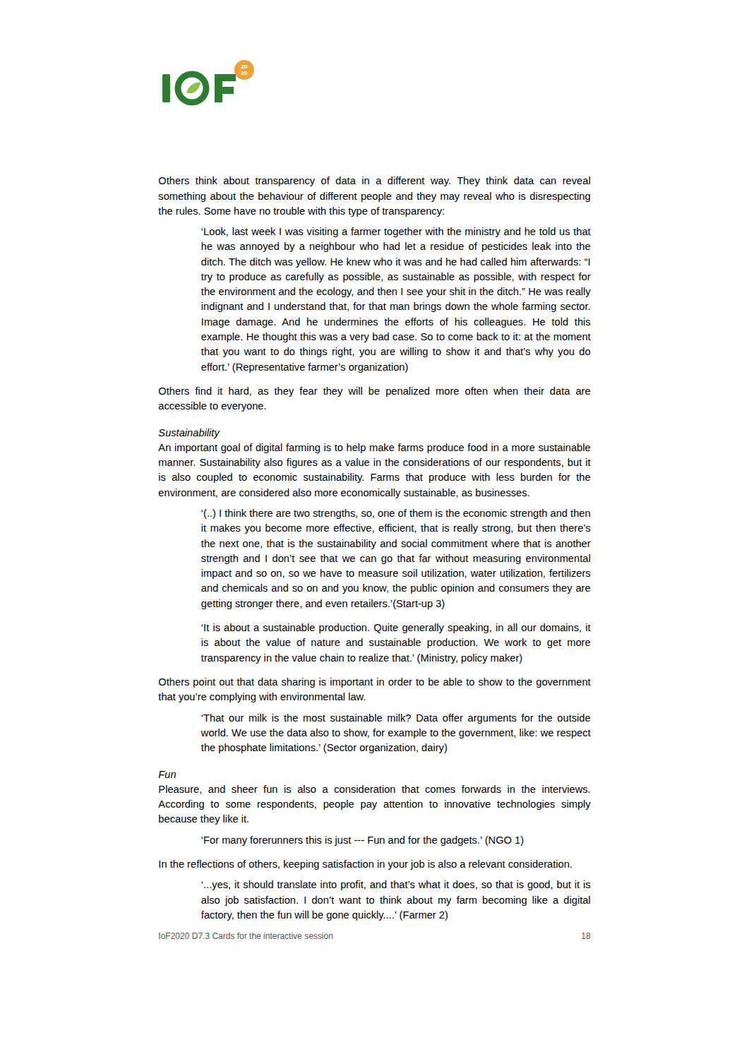20 20
Others think about transparency of data in a different way. They think data can reveal something about the behaviour of different people and they may reveal who is disrespecting the rules. Some have no trouble with this type of transparency:
‘Look, last week I was visiting a farmer together with the ministry and he told us that he was annoyed by a neighbour who had let a residue of pesticides leak into the ditch. The ditch was yellow. He knew who it was and he had called him afterwards: “I try to produce as carefully as possible, as sustainable as possible, with respect for the environment and the ecology, and then I see your shit in the ditch.” He was really indignant and I understand that, for that man brings down the whole farming sector. Image damage. And he undermines the efforts of his colleagues. He told this example. He thought this was a very bad case. So to come back to it: at the moment that you want to do things right, you are willing to show it and that’s why you do effort.’ (Representative farmer’s organization)
Others find it hard, as they fear they will be penalized more often when their data are accessible to everyone.
Sustainability
An important goal of digital farming is to help make farms produce food in a more sustainable manner. Sustainability also figures as a value in the considerations of our respondents, but it is also coupled to economic sustainability. Farms that produce with less burden for the environment, are considered also more economically sustainable, as businesses.
‘(..) I think there are two strengths, so, one of them is the economic strength and then it makes you become more effective, efficient, that is really strong, but then there’s the next one, that is the sustainability and social commitment where that is another strength and I don’t see that we can go that far without measuring environmental impact and so on, so we have to measure soil utilization, water utilization, fertilizers and chemicals and so on and you know, the public opinion and consumers they are getting stronger there, and even retailers.’(Start-up 3)
‘It is about a sustainable production. Quite generally speaking, in all our domains, it is about the value of nature and sustainable production. We work to get more transparency in the value chain to realize that.’ (Ministry, policy maker)
Others point out that data sharing is important in order to be able to show to the government that you’re complying with environmental law.
‘That our milk is the most sustainable milk? Data offer arguments for the outside world. We use the data also to show, for example to the government, like: we respect the phosphate limitations.’ (Sector organization, dairy)
Fun
Pleasure, and sheer fun is also a consideration that comes forwards in the interviews. According to some respondents, people pay attention to innovative technologies simply because they like it.
‘For many forerunners this is just --- Fun and for the gadgets.’ (NGO 1)
In the reflections of others, keeping satisfaction in your job is also a relevant consideration.
‘...yes, it should translate into profit, and that’s what it does, so that is good, but it is also job satisfaction. I don’t want to think about my farm becoming like a digital factory, then the fun will be gone quickly....’ (Farmer 2)
IoF2020 D7.3 Cards for the interactive session 18